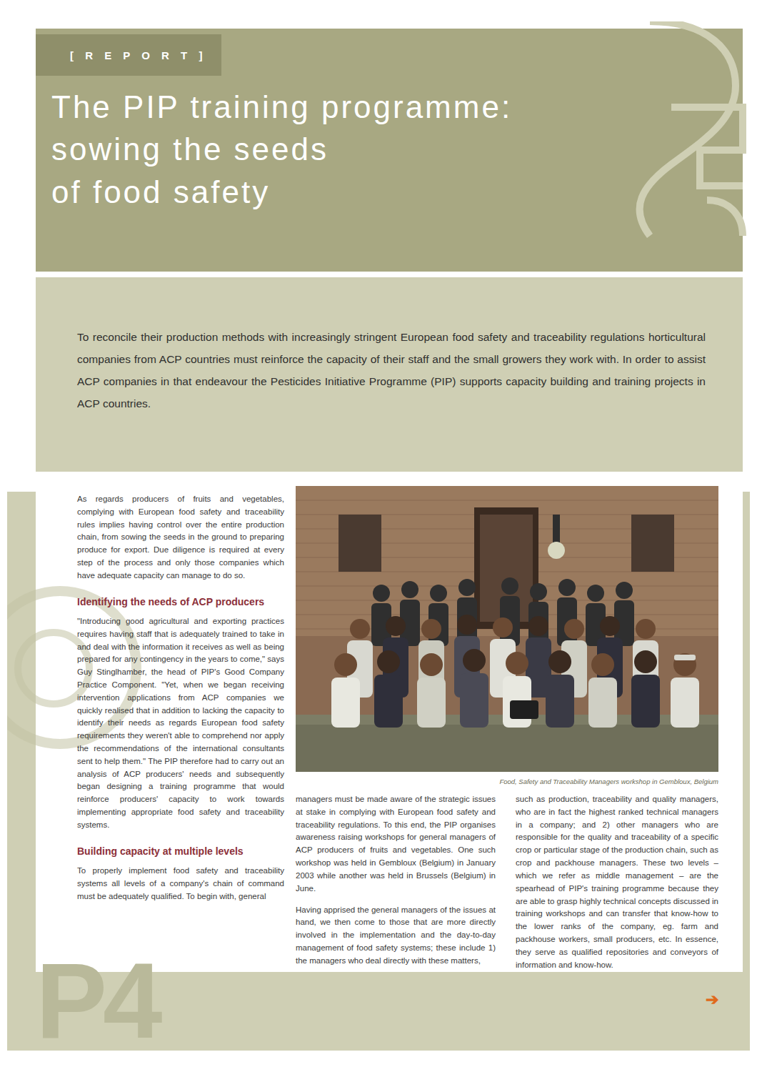[ R E P O R T ]
The PIP training programme:
sowing the seeds
of food safety
To reconcile their production methods with increasingly stringent European food safety and traceability regulations horticultural companies from ACP countries must reinforce the capacity of their staff and the small growers they work with. In order to assist ACP companies in that endeavour the Pesticides Initiative Programme (PIP) supports capacity building and training projects in ACP countries.
As regards producers of fruits and vegetables, complying with European food safety and traceability rules implies having control over the entire production chain, from sowing the seeds in the ground to preparing produce for export. Due diligence is required at every step of the process and only those companies which have adequate capacity can manage to do so.
Identifying the needs of ACP producers
"Introducing good agricultural and exporting practices requires having staff that is adequately trained to take in and deal with the information it receives as well as being prepared for any contingency in the years to come," says Guy Stinglhamber, the head of PIP's Good Company Practice Component. "Yet, when we began receiving intervention applications from ACP companies we quickly realised that in addition to lacking the capacity to identify their needs as regards European food safety requirements they weren't able to comprehend nor apply the recommendations of the international consultants sent to help them." The PIP therefore had to carry out an analysis of ACP producers' needs and subsequently began designing a training programme that would reinforce producers' capacity to work towards implementing appropriate food safety and traceability systems.
Building capacity at multiple levels
To properly implement food safety and traceability systems all levels of a company's chain of command must be adequately qualified. To begin with, general
Food, Safety and Traceability Managers workshop in Gembloux, Belgium
managers must be made aware of the strategic issues at stake in complying with European food safety and traceability regulations. To this end, the PIP organises awareness raising workshops for general managers of ACP producers of fruits and vegetables. One such workshop was held in Gembloux (Belgium) in January 2003 while another was held in Brussels (Belgium) in June.
Having apprised the general managers of the issues at hand, we then come to those that are more directly involved in the implementation and the day-to-day management of food safety systems; these include 1) the managers who deal directly with these matters,
such as production, traceability and quality managers, who are in fact the highest ranked technical managers in a company; and 2) other managers who are responsible for the quality and traceability of a specific crop or particular stage of the production chain, such as crop and packhouse managers. These two levels – which we refer as middle management – are the spearhead of PIP's training programme because they are able to grasp highly technical concepts discussed in training workshops and can transfer that know-how to the lower ranks of the company, eg. farm and packhouse workers, small producers, etc. In essence, they serve as qualified repositories and conveyors of information and know-how.
➔
P4